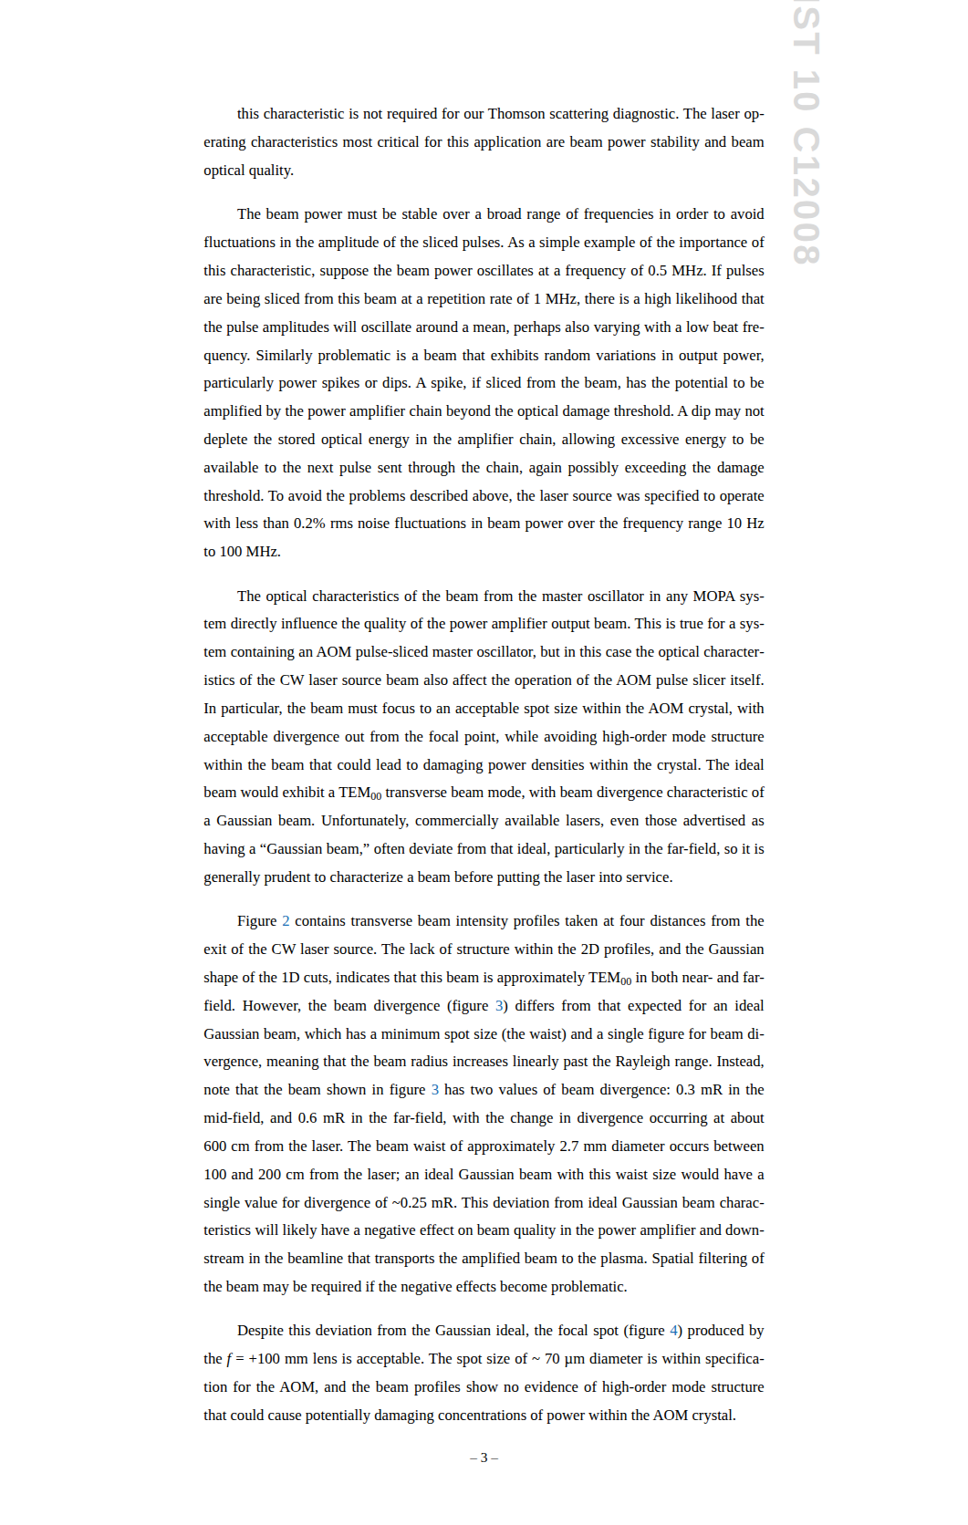2015 JINST 10 C12008
this characteristic is not required for our Thomson scattering diagnostic. The laser operating characteristics most critical for this application are beam power stability and beam optical quality.
The beam power must be stable over a broad range of frequencies in order to avoid fluctuations in the amplitude of the sliced pulses. As a simple example of the importance of this characteristic, suppose the beam power oscillates at a frequency of 0.5 MHz. If pulses are being sliced from this beam at a repetition rate of 1 MHz, there is a high likelihood that the pulse amplitudes will oscillate around a mean, perhaps also varying with a low beat frequency. Similarly problematic is a beam that exhibits random variations in output power, particularly power spikes or dips. A spike, if sliced from the beam, has the potential to be amplified by the power amplifier chain beyond the optical damage threshold. A dip may not deplete the stored optical energy in the amplifier chain, allowing excessive energy to be available to the next pulse sent through the chain, again possibly exceeding the damage threshold. To avoid the problems described above, the laser source was specified to operate with less than 0.2% rms noise fluctuations in beam power over the frequency range 10 Hz to 100 MHz.
The optical characteristics of the beam from the master oscillator in any MOPA system directly influence the quality of the power amplifier output beam. This is true for a system containing an AOM pulse-sliced master oscillator, but in this case the optical characteristics of the CW laser source beam also affect the operation of the AOM pulse slicer itself. In particular, the beam must focus to an acceptable spot size within the AOM crystal, with acceptable divergence out from the focal point, while avoiding high-order mode structure within the beam that could lead to damaging power densities within the crystal. The ideal beam would exhibit a TEM00 transverse beam mode, with beam divergence characteristic of a Gaussian beam. Unfortunately, commercially available lasers, even those advertised as having a “Gaussian beam,” often deviate from that ideal, particularly in the far-field, so it is generally prudent to characterize a beam before putting the laser into service.
Figure 2 contains transverse beam intensity profiles taken at four distances from the exit of the CW laser source. The lack of structure within the 2D profiles, and the Gaussian shape of the 1D cuts, indicates that this beam is approximately TEM00 in both near- and far-field. However, the beam divergence (figure 3) differs from that expected for an ideal Gaussian beam, which has a minimum spot size (the waist) and a single figure for beam divergence, meaning that the beam radius increases linearly past the Rayleigh range. Instead, note that the beam shown in figure 3 has two values of beam divergence: 0.3 mR in the mid-field, and 0.6 mR in the far-field, with the change in divergence occurring at about 600 cm from the laser. The beam waist of approximately 2.7 mm diameter occurs between 100 and 200 cm from the laser; an ideal Gaussian beam with this waist size would have a single value for divergence of ~0.25 mR. This deviation from ideal Gaussian beam characteristics will likely have a negative effect on beam quality in the power amplifier and downstream in the beamline that transports the amplified beam to the plasma. Spatial filtering of the beam may be required if the negative effects become problematic.
Despite this deviation from the Gaussian ideal, the focal spot (figure 4) produced by the f = +100 mm lens is acceptable. The spot size of ~ 70 µm diameter is within specification for the AOM, and the beam profiles show no evidence of high-order mode structure that could cause potentially damaging concentrations of power within the AOM crystal.
– 3 –